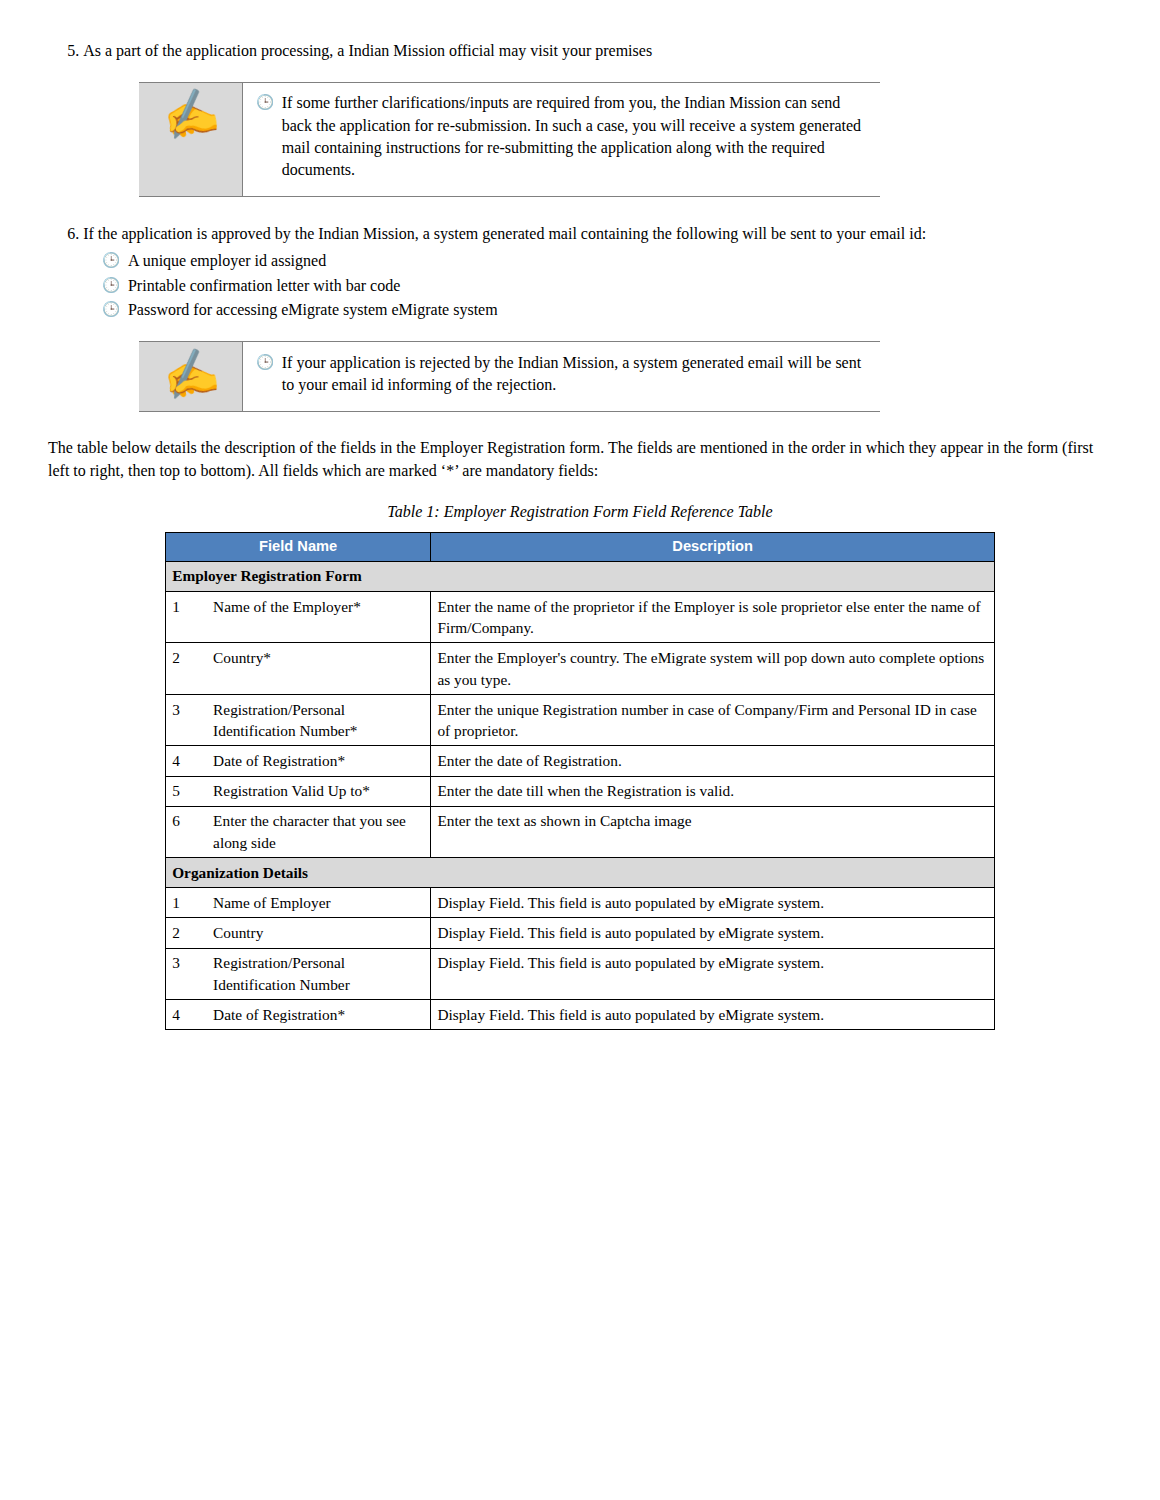As a part of the application processing, a Indian Mission official may visit your premises
| ✍ | If some further clarifications/inputs are required from you, the Indian Mission can send back the application for re-submission. In such a case, you will receive a system generated mail containing instructions for re-submitting the application along with the required documents. |
If the application is approved by the Indian Mission, a system generated mail containing the following will be sent to your email id:
A unique employer id assigned
Printable confirmation letter with bar code
Password for accessing eMigrate system eMigrate system
| ✍ | If your application is rejected by the Indian Mission, a system generated email will be sent to your email id informing of the rejection. |
The table below details the description of the fields in the Employer Registration form. The fields are mentioned in the order in which they appear in the form (first left to right, then top to bottom). All fields which are marked ‘*’ are mandatory fields:
Table 1: Employer Registration Form Field Reference Table
| Field Name | Description |
| --- | --- |
| Employer Registration Form |
| 1 | Name of the Employer* | Enter the name of the proprietor if the Employer is sole proprietor else enter the name of Firm/Company. |
| 2 | Country* | Enter the Employer's country. The eMigrate system will pop down auto complete options as you type. |
| 3 | Registration/Personal Identification Number* | Enter the unique Registration number in case of Company/Firm and Personal ID in case of proprietor. |
| 4 | Date of Registration* | Enter the date of Registration. |
| 5 | Registration Valid Up to* | Enter the date till when the Registration is valid. |
| 6 | Enter the character that you see along side | Enter the text as shown in Captcha image |
| Organization Details |
| 1 | Name of Employer | Display Field. This field is auto populated by eMigrate system. |
| 2 | Country | Display Field. This field is auto populated by eMigrate system. |
| 3 | Registration/Personal Identification Number | Display Field. This field is auto populated by eMigrate system. |
| 4 | Date of Registration* | Display Field. This field is auto populated by eMigrate system. |